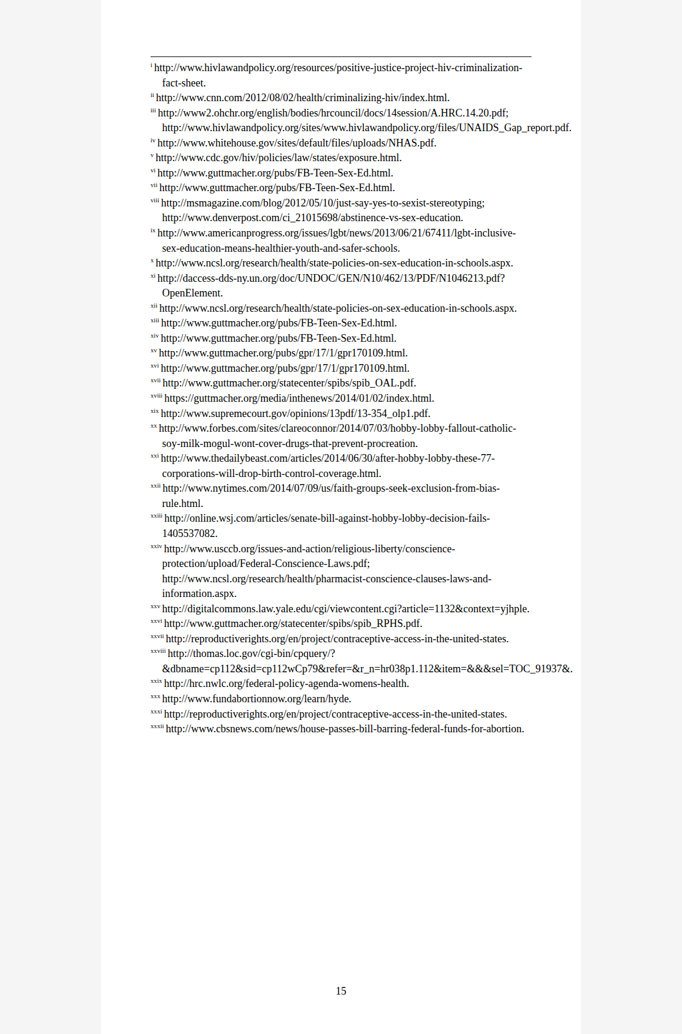ihttp://www.hivlawandpolicy.org/resources/positive-justice-project-hiv-criminalization-fact-sheet.
iihttp://www.cnn.com/2012/08/02/health/criminalizing-hiv/index.html.
iiihttp://www2.ohchr.org/english/bodies/hrcouncil/docs/14session/A.HRC.14.20.pdf; http://www.hivlawandpolicy.org/sites/www.hivlawandpolicy.org/files/UNAIDS_Gap_report.pdf.
ivhttp://www.whitehouse.gov/sites/default/files/uploads/NHAS.pdf.
vhttp://www.cdc.gov/hiv/policies/law/states/exposure.html.
vihttp://www.guttmacher.org/pubs/FB-Teen-Sex-Ed.html.
viihttp://www.guttmacher.org/pubs/FB-Teen-Sex-Ed.html.
viiihttp://msmagazine.com/blog/2012/05/10/just-say-yes-to-sexist-stereotyping; http://www.denverpost.com/ci_21015698/abstinence-vs-sex-education.
ixhttp://www.americanprogress.org/issues/lgbt/news/2013/06/21/67411/lgbt-inclusive-sex-education-means-healthier-youth-and-safer-schools.
xhttp://www.ncsl.org/research/health/state-policies-on-sex-education-in-schools.aspx.
xihttp://daccess-dds-ny.un.org/doc/UNDOC/GEN/N10/462/13/PDF/N1046213.pdf?OpenElement.
xiihttp://www.ncsl.org/research/health/state-policies-on-sex-education-in-schools.aspx.
xiiihttp://www.guttmacher.org/pubs/FB-Teen-Sex-Ed.html.
xivhttp://www.guttmacher.org/pubs/FB-Teen-Sex-Ed.html.
xvhttp://www.guttmacher.org/pubs/gpr/17/1/gpr170109.html.
xvihttp://www.guttmacher.org/pubs/gpr/17/1/gpr170109.html.
xviihttp://www.guttmacher.org/statecenter/spibs/spib_OAL.pdf.
xviiihttps://guttmacher.org/media/inthenews/2014/01/02/index.html.
xixhttp://www.supremecourt.gov/opinions/13pdf/13-354_olp1.pdf.
xxhttp://www.forbes.com/sites/clareoconnor/2014/07/03/hobby-lobby-fallout-catholic-soy-milk-mogul-wont-cover-drugs-that-prevent-procreation.
xxihttp://www.thedailybeast.com/articles/2014/06/30/after-hobby-lobby-these-77-corporations-will-drop-birth-control-coverage.html.
xxiihttp://www.nytimes.com/2014/07/09/us/faith-groups-seek-exclusion-from-bias-rule.html.
xxiiihttp://online.wsj.com/articles/senate-bill-against-hobby-lobby-decision-fails-1405537082.
xxivhttp://www.usccb.org/issues-and-action/religious-liberty/conscience-protection/upload/Federal-Conscience-Laws.pdf; http://www.ncsl.org/research/health/pharmacist-conscience-clauses-laws-and-information.aspx.
xxvhttp://digitalcommons.law.yale.edu/cgi/viewcontent.cgi?article=1132&context=yjhple.
xxvihttp://www.guttmacher.org/statecenter/spibs/spib_RPHS.pdf.
xxviihttp://reproductiverights.org/en/project/contraceptive-access-in-the-united-states.
xxviiihttp://thomas.loc.gov/cgi-bin/cpquery/?&dbname=cp112&sid=cp112wCp79&refer=&r_n=hr038p1.112&item=&&&sel=TOC_91937&.
xxixhttp://hrc.nwlc.org/federal-policy-agenda-womens-health.
xxxhttp://www.fundabortionnow.org/learn/hyde.
xxxihttp://reproductiverights.org/en/project/contraceptive-access-in-the-united-states.
xxxiihttp://www.cbsnews.com/news/house-passes-bill-barring-federal-funds-for-abortion.
15